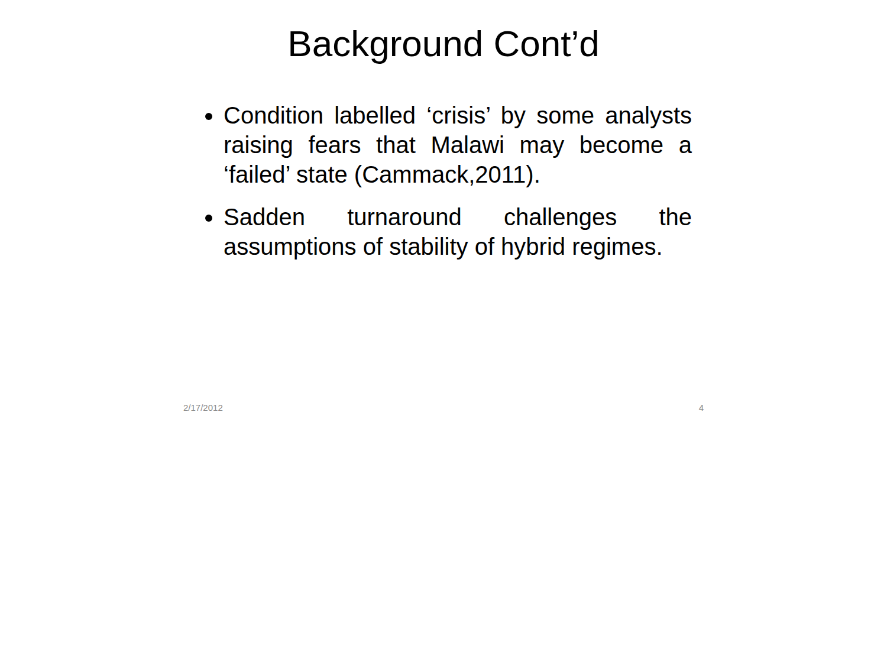Background Cont’d
Condition labelled ‘crisis’ by some analysts raising fears that Malawi may become a ‘failed’ state (Cammack,2011).
Sadden turnaround challenges the assumptions of stability of hybrid regimes.
2/17/2012
4